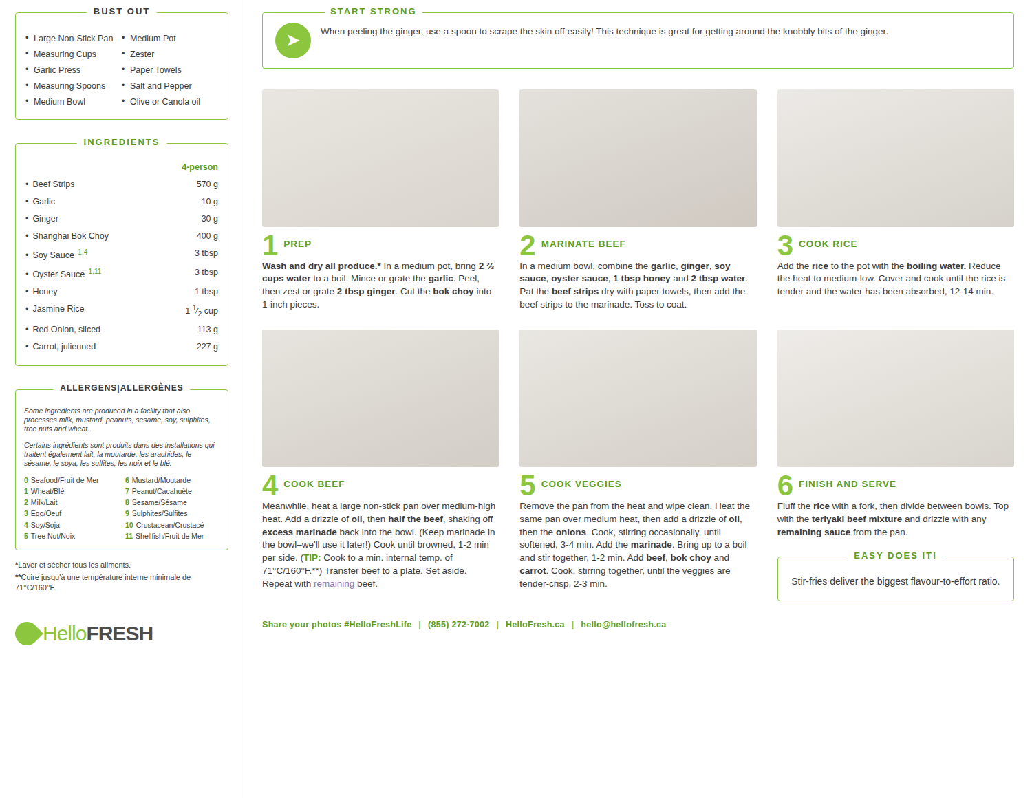BUST OUT
Large Non-Stick Pan
Medium Pot
Measuring Cups
Zester
Garlic Press
Paper Towels
Measuring Spoons
Salt and Pepper
Medium Bowl
Olive or Canola oil
INGREDIENTS
4-person
| Beef Strips | 570 g |
| Garlic | 10 g |
| Ginger | 30 g |
| Shanghai Bok Choy | 400 g |
| Soy Sauce 1,4 | 3 tbsp |
| Oyster Sauce 1,11 | 3 tbsp |
| Honey | 1 tbsp |
| Jasmine Rice | 1 1 ⁄ 2 cup |
| Red Onion, sliced | 113 g |
| Carrot, julienned | 227 g |
ALLERGENS|ALLERGÈNES
Some ingredients are produced in a facility that also processes milk, mustard, peanuts, sesame, soy, sulphites, tree nuts and wheat.
Certains ingrédients sont produits dans des installations qui traitent également lait, la moutarde, les arachides, le sésame, le soya, les sulfites, les noix et le blé.
0 Seafood/Fruit de Mer
1 Wheat/Blé
2 Milk/Lait
3 Egg/Oeuf
4 Soy/Soja
5 Tree Nut/Noix
6 Mustard/Moutarde
7 Peanut/Cacahuète
8 Sesame/Sésame
9 Sulphites/Sulfites
10 Crustacean/Crustacé
11 Shellfish/Fruit de Mer
*Laver et sécher tous les aliments.
**Cuire jusqu'à une température interne minimale de 71°C/160°F.
Hello FRESH
START STRONG
➤
When peeling the ginger, use a spoon to scrape the skin off easily! This technique is great for getting around the knobbly bits of the ginger.
1
PREP
Wash and dry all produce.* In a medium pot, bring 2 ⅔ cups water to a boil. Mince or grate the garlic. Peel, then zest or grate 2 tbsp ginger. Cut the bok choy into 1-inch pieces.
2
MARINATE BEEF
In a medium bowl, combine the garlic, ginger, soy sauce, oyster sauce, 1 tbsp honey and 2 tbsp water. Pat the beef strips dry with paper towels, then add the beef strips to the marinade. Toss to coat.
3
COOK RICE
Add the rice to the pot with the boiling water. Reduce the heat to medium-low. Cover and cook until the rice is tender and the water has been absorbed, 12-14 min.
4
COOK BEEF
Meanwhile, heat a large non-stick pan over medium-high heat. Add a drizzle of oil, then half the beef, shaking off excess marinade back into the bowl. (Keep marinade in the bowl–we'll use it later!) Cook until browned, 1-2 min per side. (TIP: Cook to a min. internal temp. of 71°C/160°F.**) Transfer beef to a plate. Set aside. Repeat with remaining beef.
5
COOK VEGGIES
Remove the pan from the heat and wipe clean. Heat the same pan over medium heat, then add a drizzle of oil, then the onions. Cook, stirring occasionally, until softened, 3-4 min. Add the marinade. Bring up to a boil and stir together, 1-2 min. Add beef, bok choy and carrot. Cook, stirring together, until the veggies are tender-crisp, 2-3 min.
6
FINISH AND SERVE
Fluff the rice with a fork, then divide between bowls. Top with the teriyaki beef mixture and drizzle with any remaining sauce from the pan.
EASY DOES IT!
Stir-fries deliver the biggest flavour-to-effort ratio.
Share your photos #HelloFreshLife | (855) 272-7002 | HelloFresh.ca | hello@hellofresh.ca